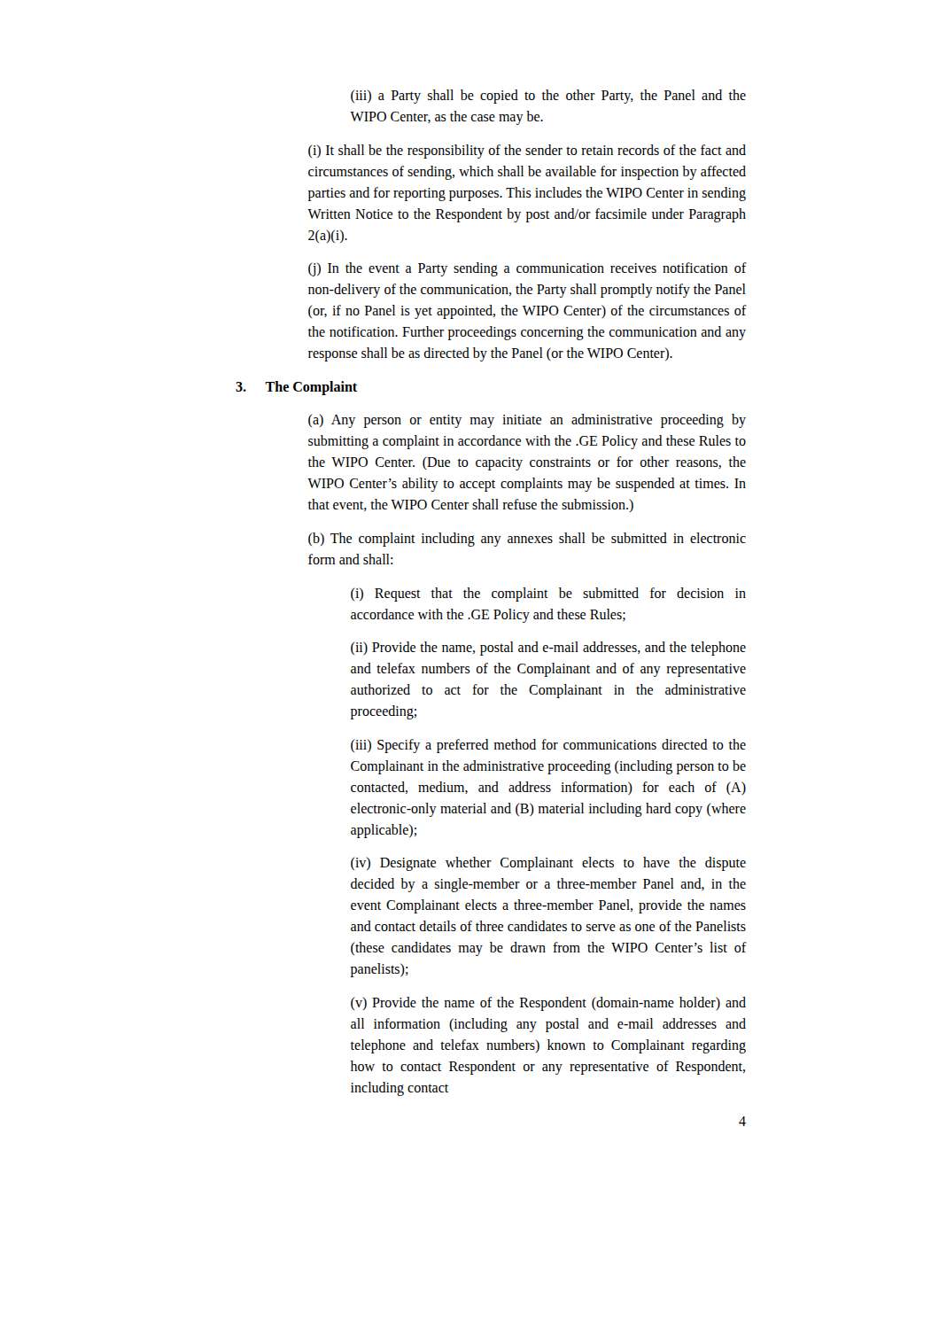(iii) a Party shall be copied to the other Party, the Panel and the WIPO Center, as the case may be.
(i) It shall be the responsibility of the sender to retain records of the fact and circumstances of sending, which shall be available for inspection by affected parties and for reporting purposes. This includes the WIPO Center in sending Written Notice to the Respondent by post and/or facsimile under Paragraph 2(a)(i).
(j) In the event a Party sending a communication receives notification of non-delivery of the communication, the Party shall promptly notify the Panel (or, if no Panel is yet appointed, the WIPO Center) of the circumstances of the notification. Further proceedings concerning the communication and any response shall be as directed by the Panel (or the WIPO Center).
3. The Complaint
(a) Any person or entity may initiate an administrative proceeding by submitting a complaint in accordance with the .GE Policy and these Rules to the WIPO Center. (Due to capacity constraints or for other reasons, the WIPO Center’s ability to accept complaints may be suspended at times. In that event, the WIPO Center shall refuse the submission.)
(b) The complaint including any annexes shall be submitted in electronic form and shall:
(i) Request that the complaint be submitted for decision in accordance with the .GE Policy and these Rules;
(ii) Provide the name, postal and e-mail addresses, and the telephone and telefax numbers of the Complainant and of any representative authorized to act for the Complainant in the administrative proceeding;
(iii) Specify a preferred method for communications directed to the Complainant in the administrative proceeding (including person to be contacted, medium, and address information) for each of (A) electronic-only material and (B) material including hard copy (where applicable);
(iv) Designate whether Complainant elects to have the dispute decided by a single-member or a three-member Panel and, in the event Complainant elects a three-member Panel, provide the names and contact details of three candidates to serve as one of the Panelists (these candidates may be drawn from the WIPO Center’s list of panelists);
(v) Provide the name of the Respondent (domain-name holder) and all information (including any postal and e-mail addresses and telephone and telefax numbers) known to Complainant regarding how to contact Respondent or any representative of Respondent, including contact
4